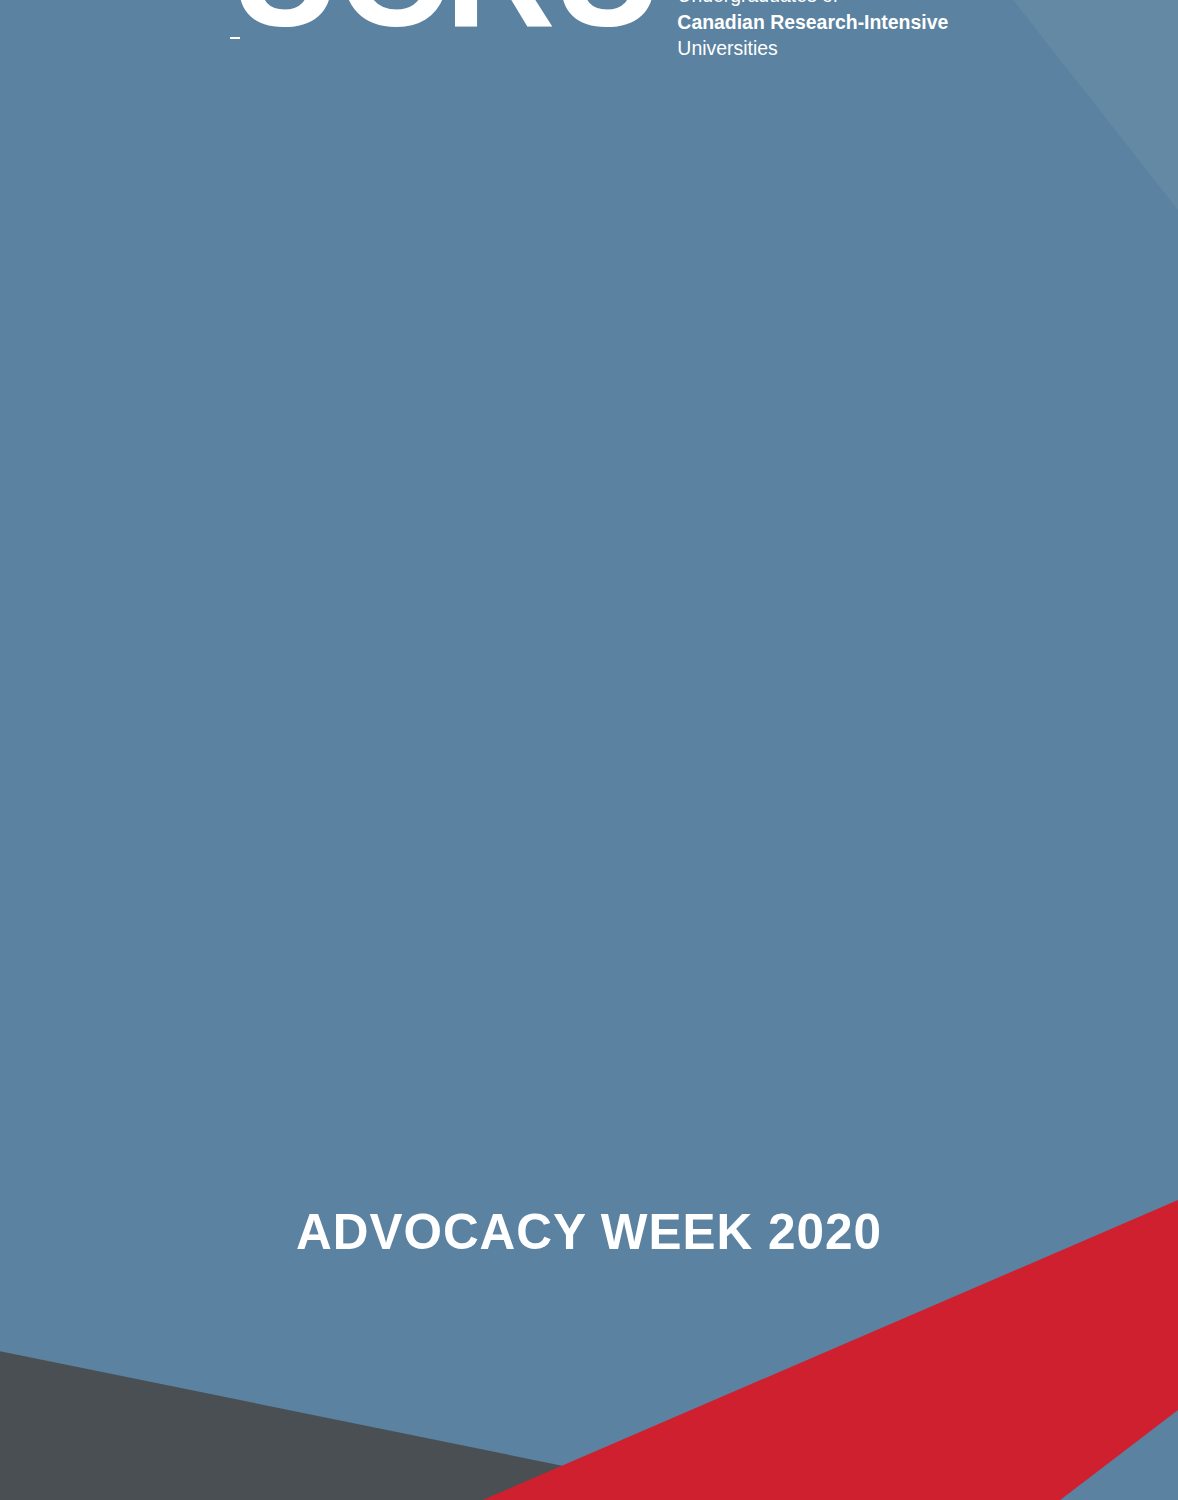UCRU
Undergraduates of
Canadian Research-Intensive
Universities
Advocacy Week 2020